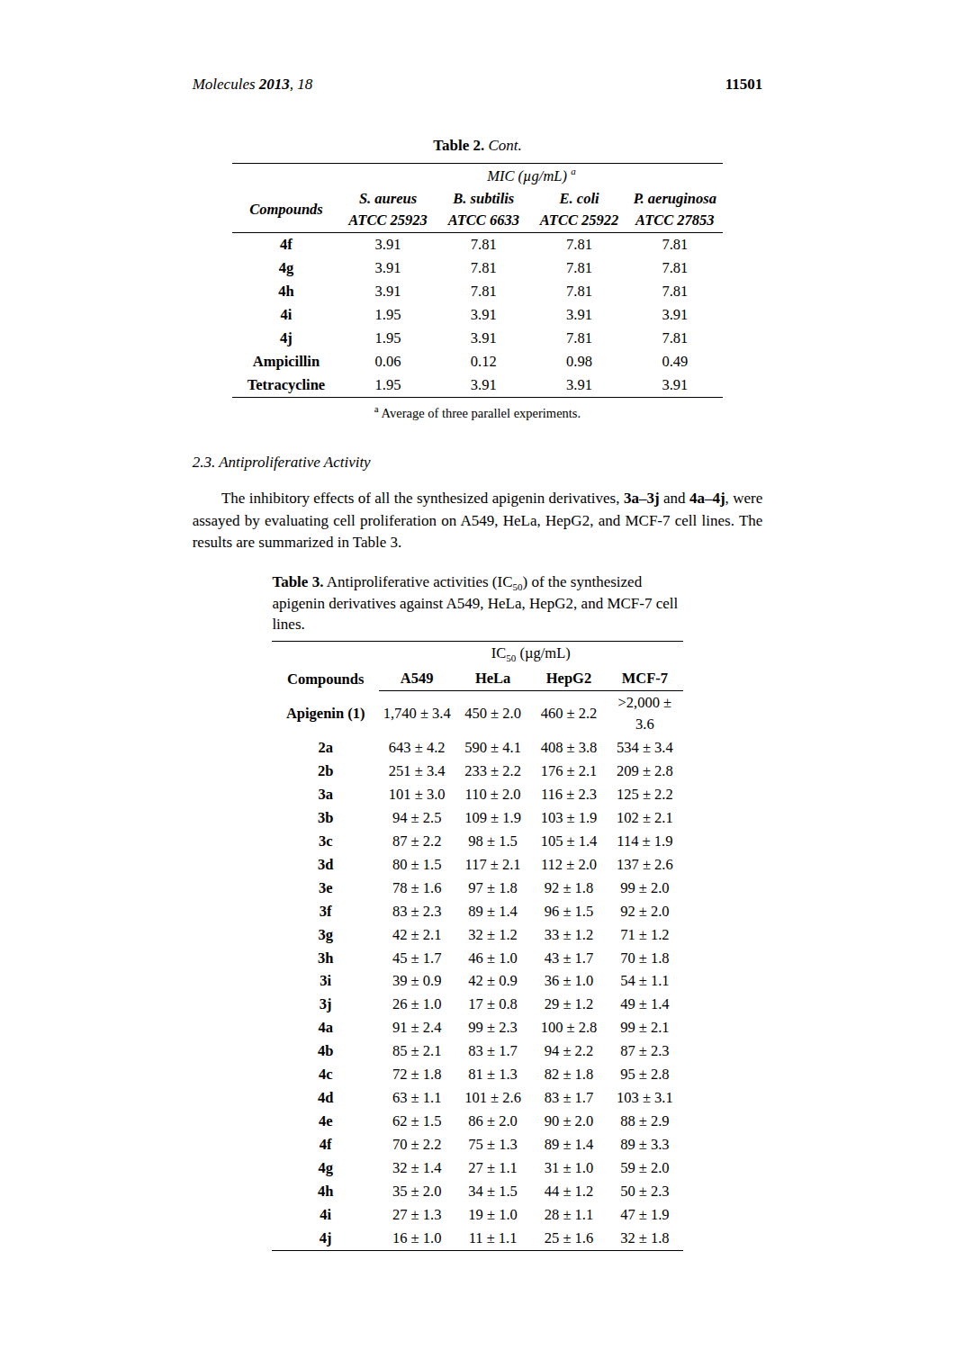Molecules 2013, 18 11501
Table 2. Cont.
| | MIC (µg/mL) a |
| Compounds | S. aureus ATCC 25923 | B. subtilis ATCC 6633 | E. coli ATCC 25922 | P. aeruginosa ATCC 27853 |
| 4f | 3.91 | 7.81 | 7.81 | 7.81 |
| 4g | 3.91 | 7.81 | 7.81 | 7.81 |
| 4h | 3.91 | 7.81 | 7.81 | 7.81 |
| 4i | 1.95 | 3.91 | 3.91 | 3.91 |
| 4j | 1.95 | 3.91 | 7.81 | 7.81 |
| Ampicillin | 0.06 | 0.12 | 0.98 | 0.49 |
| Tetracycline | 1.95 | 3.91 | 3.91 | 3.91 |
a Average of three parallel experiments.
2.3. Antiproliferative Activity
The inhibitory effects of all the synthesized apigenin derivatives, 3a–3j and 4a–4j, were assayed by evaluating cell proliferation on A549, HeLa, HepG2, and MCF-7 cell lines. The results are summarized in Table 3.
Table 3. Antiproliferative activities (IC50) of the synthesized apigenin derivatives against A549, HeLa, HepG2, and MCF-7 cell lines.
| Compounds | IC 50 (µg/mL) |
| A549 | HeLa | HepG2 | MCF-7 |
| Apigenin (1) | 1,740 ± 3.4 | 450 ± 2.0 | 460 ± 2.2 | >2,000 ± 3.6 |
| 2a | 643 ± 4.2 | 590 ± 4.1 | 408 ± 3.8 | 534 ± 3.4 |
| 2b | 251 ± 3.4 | 233 ± 2.2 | 176 ± 2.1 | 209 ± 2.8 |
| 3a | 101 ± 3.0 | 110 ± 2.0 | 116 ± 2.3 | 125 ± 2.2 |
| 3b | 94 ± 2.5 | 109 ± 1.9 | 103 ± 1.9 | 102 ± 2.1 |
| 3c | 87 ± 2.2 | 98 ± 1.5 | 105 ± 1.4 | 114 ± 1.9 |
| 3d | 80 ± 1.5 | 117 ± 2.1 | 112 ± 2.0 | 137 ± 2.6 |
| 3e | 78 ± 1.6 | 97 ± 1.8 | 92 ± 1.8 | 99 ± 2.0 |
| 3f | 83 ± 2.3 | 89 ± 1.4 | 96 ± 1.5 | 92 ± 2.0 |
| 3g | 42 ± 2.1 | 32 ± 1.2 | 33 ± 1.2 | 71 ± 1.2 |
| 3h | 45 ± 1.7 | 46 ± 1.0 | 43 ± 1.7 | 70 ± 1.8 |
| 3i | 39 ± 0.9 | 42 ± 0.9 | 36 ± 1.0 | 54 ± 1.1 |
| 3j | 26 ± 1.0 | 17 ± 0.8 | 29 ± 1.2 | 49 ± 1.4 |
| 4a | 91 ± 2.4 | 99 ± 2.3 | 100 ± 2.8 | 99 ± 2.1 |
| 4b | 85 ± 2.1 | 83 ± 1.7 | 94 ± 2.2 | 87 ± 2.3 |
| 4c | 72 ± 1.8 | 81 ± 1.3 | 82 ± 1.8 | 95 ± 2.8 |
| 4d | 63 ± 1.1 | 101 ± 2.6 | 83 ± 1.7 | 103 ± 3.1 |
| 4e | 62 ± 1.5 | 86 ± 2.0 | 90 ± 2.0 | 88 ± 2.9 |
| 4f | 70 ± 2.2 | 75 ± 1.3 | 89 ± 1.4 | 89 ± 3.3 |
| 4g | 32 ± 1.4 | 27 ± 1.1 | 31 ± 1.0 | 59 ± 2.0 |
| 4h | 35 ± 2.0 | 34 ± 1.5 | 44 ± 1.2 | 50 ± 2.3 |
| 4i | 27 ± 1.3 | 19 ± 1.0 | 28 ± 1.1 | 47 ± 1.9 |
| 4j | 16 ± 1.0 | 11 ± 1.1 | 25 ± 1.6 | 32 ± 1.8 |